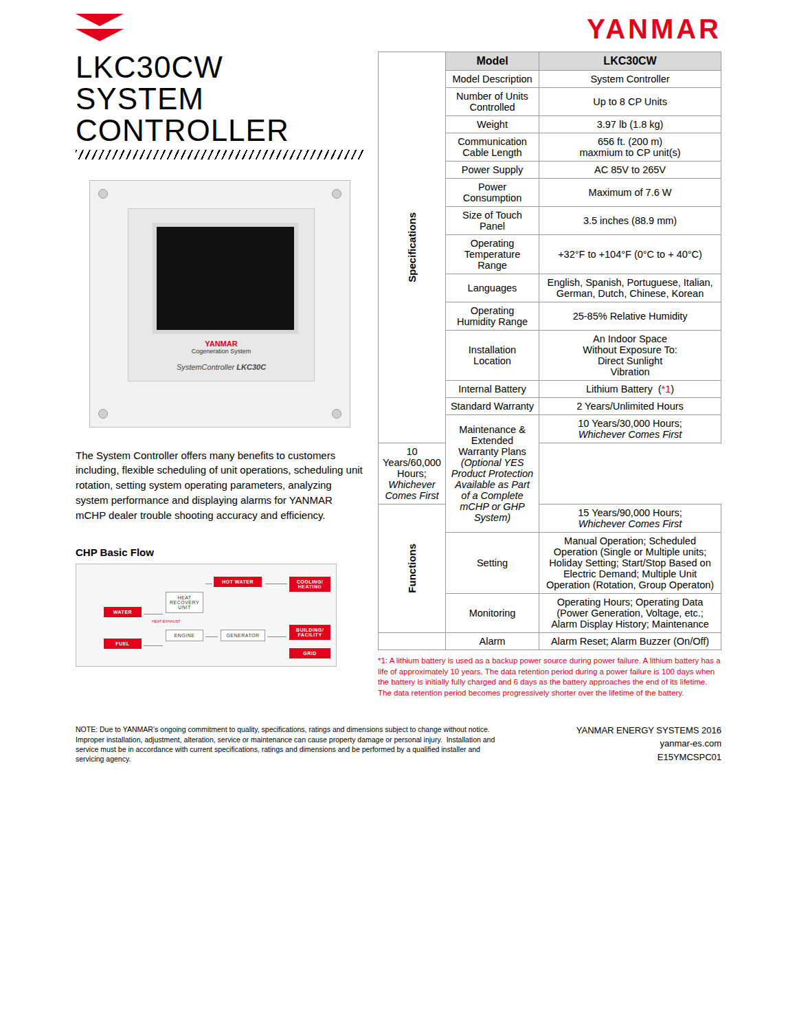YANMAR
LKC30CW
SYSTEM
CONTROLLER
YANMARCogeneration System
SystemController LKC30C
The System Controller offers many benefits to customers including, flexible scheduling of unit operations, scheduling unit rotation, setting system operating parameters, analyzing system performance and displaying alarms for YANMAR mCHP dealer trouble shooting accuracy and efficiency.
CHP Basic Flow
HOT WATER
COOLING/
HEATING
HEAT
RECOVERY
UNIT
WATER
FUEL
ENGINE
GENERATOR
BUILDING/
FACILITY
GRID
HEAT EXHAUST
| Specifications | Model | LKC30CW |
| Model Description | System Controller |
| Number of Units Controlled | Up to 8 CP Units |
| Weight | 3.97 lb (1.8 kg) |
| Communication Cable Length | 656 ft. (200 m) maxmium to CP unit(s) |
| Power Supply | AC 85V to 265V |
| Power Consumption | Maximum of 7.6 W |
| Size of Touch Panel | 3.5 inches (88.9 mm) |
| Operating Temperature Range | +32°F to +104°F (0°C to + 40°C) |
| Languages | English, Spanish, Portuguese, Italian, German, Dutch, Chinese, Korean |
| Operating Humidity Range | 25-85% Relative Humidity |
| Installation Location | An Indoor Space Without Exposure To: Direct Sunlight Vibration |
| Internal Battery | Lithium Battery ( *1 ) |
| Standard Warranty | 2 Years/Unlimited Hours |
| Maintenance & Extended Warranty Plans (Optional YES Product Protection Available as Part of a Complete mCHP or GHP System) | 10 Years/30,000 Hours; Whichever Comes First |
| 10 Years/60,000 Hours; Whichever Comes First |
| Functions | 15 Years/90,000 Hours; Whichever Comes First |
| Setting | Manual Operation; Scheduled Operation (Single or Multiple units; Holiday Setting; Start/Stop Based on Electric Demand; Multiple Unit Operation (Rotation, Group Operaton) |
| Monitoring | Operating Hours; Operating Data (Power Generation, Voltage, etc.; Alarm Display History; Maintenance |
| | Alarm | Alarm Reset; Alarm Buzzer (On/Off) |
*1: A lithium battery is used as a backup power source during power failure. A lithium battery has a life of approximately 10 years. The data retention period during a power failure is 100 days when the battery is initially fully charged and 6 days as the battery approaches the end of its lifetime. The data retention period becomes progressively shorter over the lifetime of the battery.
NOTE: Due to YANMAR’s ongoing commitment to quality, specifications, ratings and dimensions subject to change without notice. Improper installation, adjustment, alteration, service or maintenance can cause property damage or personal injury. Installation and service must be in accordance with current specifications, ratings and dimensions and be performed by a qualified installer and servicing agency.
YANMAR ENERGY SYSTEMS 2016
yanmar-es.com
E15YMCSPC01